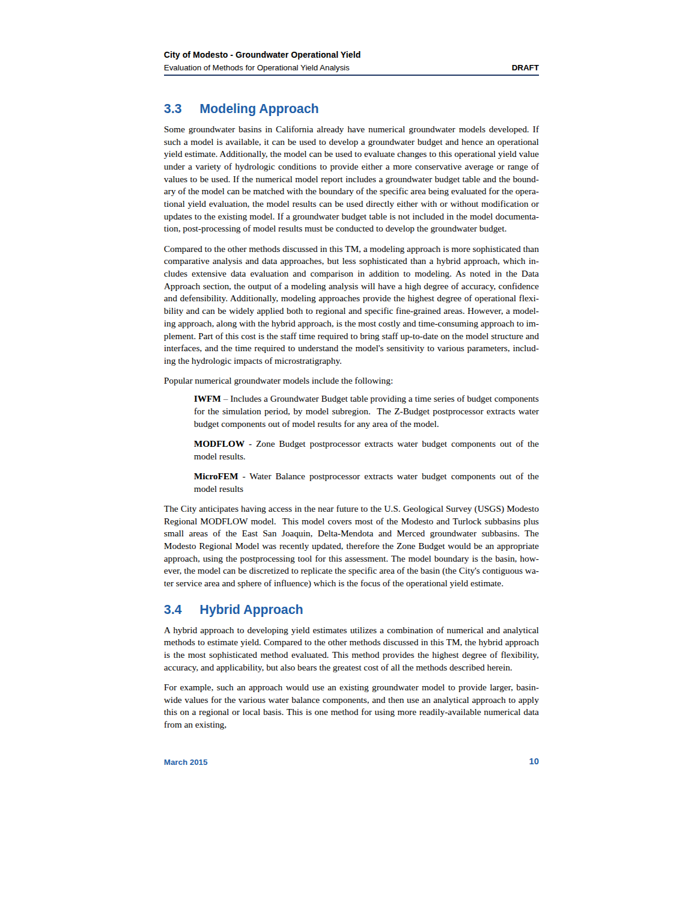City of Modesto - Groundwater Operational Yield
Evaluation of Methods for Operational Yield Analysis DRAFT
3.3 Modeling Approach
Some groundwater basins in California already have numerical groundwater models developed. If such a model is available, it can be used to develop a groundwater budget and hence an operational yield estimate. Additionally, the model can be used to evaluate changes to this operational yield value under a variety of hydrologic conditions to provide either a more conservative average or range of values to be used. If the numerical model report includes a groundwater budget table and the boundary of the model can be matched with the boundary of the specific area being evaluated for the operational yield evaluation, the model results can be used directly either with or without modification or updates to the existing model. If a groundwater budget table is not included in the model documentation, post-processing of model results must be conducted to develop the groundwater budget.
Compared to the other methods discussed in this TM, a modeling approach is more sophisticated than comparative analysis and data approaches, but less sophisticated than a hybrid approach, which includes extensive data evaluation and comparison in addition to modeling. As noted in the Data Approach section, the output of a modeling analysis will have a high degree of accuracy, confidence and defensibility. Additionally, modeling approaches provide the highest degree of operational flexibility and can be widely applied both to regional and specific fine-grained areas. However, a modeling approach, along with the hybrid approach, is the most costly and time-consuming approach to implement. Part of this cost is the staff time required to bring staff up-to-date on the model structure and interfaces, and the time required to understand the model's sensitivity to various parameters, including the hydrologic impacts of microstratigraphy.
Popular numerical groundwater models include the following:
IWFM – Includes a Groundwater Budget table providing a time series of budget components for the simulation period, by model subregion. The Z-Budget postprocessor extracts water budget components out of model results for any area of the model.
MODFLOW - Zone Budget postprocessor extracts water budget components out of the model results.
MicroFEM - Water Balance postprocessor extracts water budget components out of the model results
The City anticipates having access in the near future to the U.S. Geological Survey (USGS) Modesto Regional MODFLOW model. This model covers most of the Modesto and Turlock subbasins plus small areas of the East San Joaquin, Delta-Mendota and Merced groundwater subbasins. The Modesto Regional Model was recently updated, therefore the Zone Budget would be an appropriate approach, using the postprocessing tool for this assessment. The model boundary is the basin, however, the model can be discretized to replicate the specific area of the basin (the City's contiguous water service area and sphere of influence) which is the focus of the operational yield estimate.
3.4 Hybrid Approach
A hybrid approach to developing yield estimates utilizes a combination of numerical and analytical methods to estimate yield. Compared to the other methods discussed in this TM, the hybrid approach is the most sophisticated method evaluated. This method provides the highest degree of flexibility, accuracy, and applicability, but also bears the greatest cost of all the methods described herein.
For example, such an approach would use an existing groundwater model to provide larger, basin-wide values for the various water balance components, and then use an analytical approach to apply this on a regional or local basis. This is one method for using more readily-available numerical data from an existing,
March 2015 10